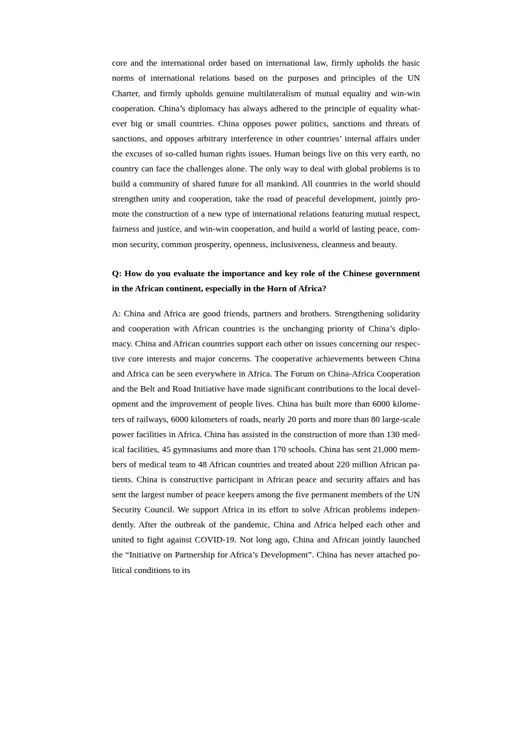core and the international order based on international law, firmly upholds the basic norms of international relations based on the purposes and principles of the UN Charter, and firmly upholds genuine multilateralism of mutual equality and win-win cooperation. China’s diplomacy has always adhered to the principle of equality whatever big or small countries. China opposes power politics, sanctions and threats of sanctions, and opposes arbitrary interference in other countries’ internal affairs under the excuses of so-called human rights issues. Human beings live on this very earth, no country can face the challenges alone. The only way to deal with global problems is to build a community of shared future for all mankind. All countries in the world should strengthen unity and cooperation, take the road of peaceful development, jointly promote the construction of a new type of international relations featuring mutual respect, fairness and justice, and win-win cooperation, and build a world of lasting peace, common security, common prosperity, openness, inclusiveness, cleanness and beauty.
Q: How do you evaluate the importance and key role of the Chinese government in the African continent, especially in the Horn of Africa?
A: China and Africa are good friends, partners and brothers. Strengthening solidarity and cooperation with African countries is the unchanging priority of China’s diplomacy. China and African countries support each other on issues concerning our respective core interests and major concerns. The cooperative achievements between China and Africa can be seen everywhere in Africa. The Forum on China-Africa Cooperation and the Belt and Road Initiative have made significant contributions to the local development and the improvement of people lives. China has built more than 6000 kilometers of railways, 6000 kilometers of roads, nearly 20 ports and more than 80 large-scale power facilities in Africa. China has assisted in the construction of more than 130 medical facilities, 45 gymnasiums and more than 170 schools. China has sent 21,000 members of medical team to 48 African countries and treated about 220 million African patients. China is constructive participant in African peace and security affairs and has sent the largest number of peace keepers among the five permanent members of the UN Security Council. We support Africa in its effort to solve African problems independently. After the outbreak of the pandemic, China and Africa helped each other and united to fight against COVID-19. Not long ago, China and African jointly launched the “Initiative on Partnership for Africa’s Development”. China has never attached political conditions to its